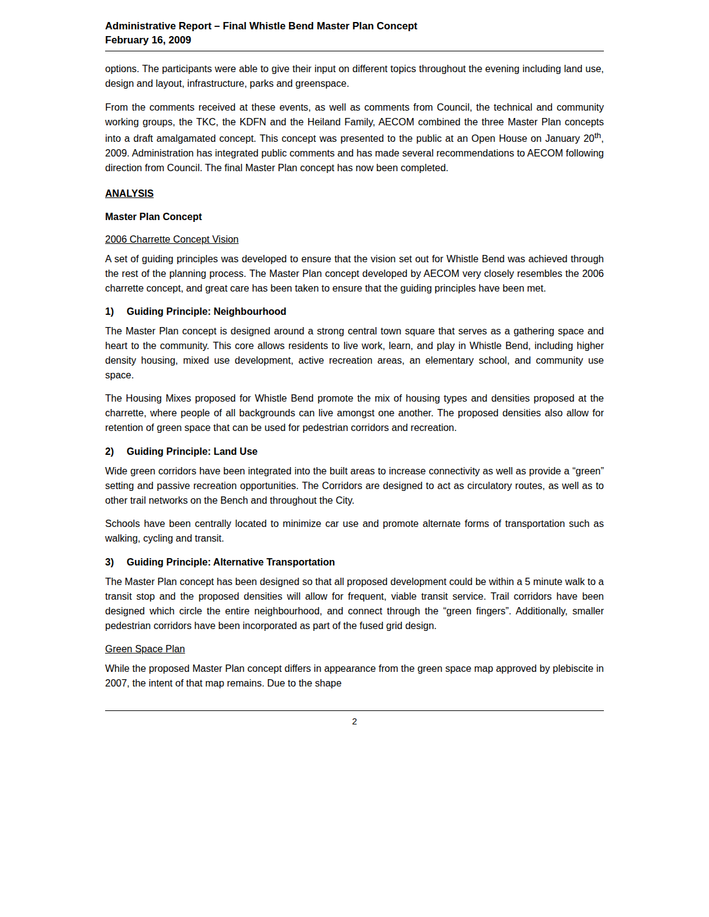Administrative Report – Final Whistle Bend Master Plan Concept
February 16, 2009
options. The participants were able to give their input on different topics throughout the evening including land use, design and layout, infrastructure, parks and greenspace.
From the comments received at these events, as well as comments from Council, the technical and community working groups, the TKC, the KDFN and the Heiland Family, AECOM combined the three Master Plan concepts into a draft amalgamated concept. This concept was presented to the public at an Open House on January 20th, 2009. Administration has integrated public comments and has made several recommendations to AECOM following direction from Council. The final Master Plan concept has now been completed.
ANALYSIS
Master Plan Concept
2006 Charrette Concept Vision
A set of guiding principles was developed to ensure that the vision set out for Whistle Bend was achieved through the rest of the planning process. The Master Plan concept developed by AECOM very closely resembles the 2006 charrette concept, and great care has been taken to ensure that the guiding principles have been met.
1) Guiding Principle: Neighbourhood
The Master Plan concept is designed around a strong central town square that serves as a gathering space and heart to the community. This core allows residents to live work, learn, and play in Whistle Bend, including higher density housing, mixed use development, active recreation areas, an elementary school, and community use space.
The Housing Mixes proposed for Whistle Bend promote the mix of housing types and densities proposed at the charrette, where people of all backgrounds can live amongst one another. The proposed densities also allow for retention of green space that can be used for pedestrian corridors and recreation.
2) Guiding Principle: Land Use
Wide green corridors have been integrated into the built areas to increase connectivity as well as provide a “green” setting and passive recreation opportunities. The Corridors are designed to act as circulatory routes, as well as to other trail networks on the Bench and throughout the City.
Schools have been centrally located to minimize car use and promote alternate forms of transportation such as walking, cycling and transit.
3) Guiding Principle: Alternative Transportation
The Master Plan concept has been designed so that all proposed development could be within a 5 minute walk to a transit stop and the proposed densities will allow for frequent, viable transit service. Trail corridors have been designed which circle the entire neighbourhood, and connect through the “green fingers”. Additionally, smaller pedestrian corridors have been incorporated as part of the fused grid design.
Green Space Plan
While the proposed Master Plan concept differs in appearance from the green space map approved by plebiscite in 2007, the intent of that map remains. Due to the shape
2